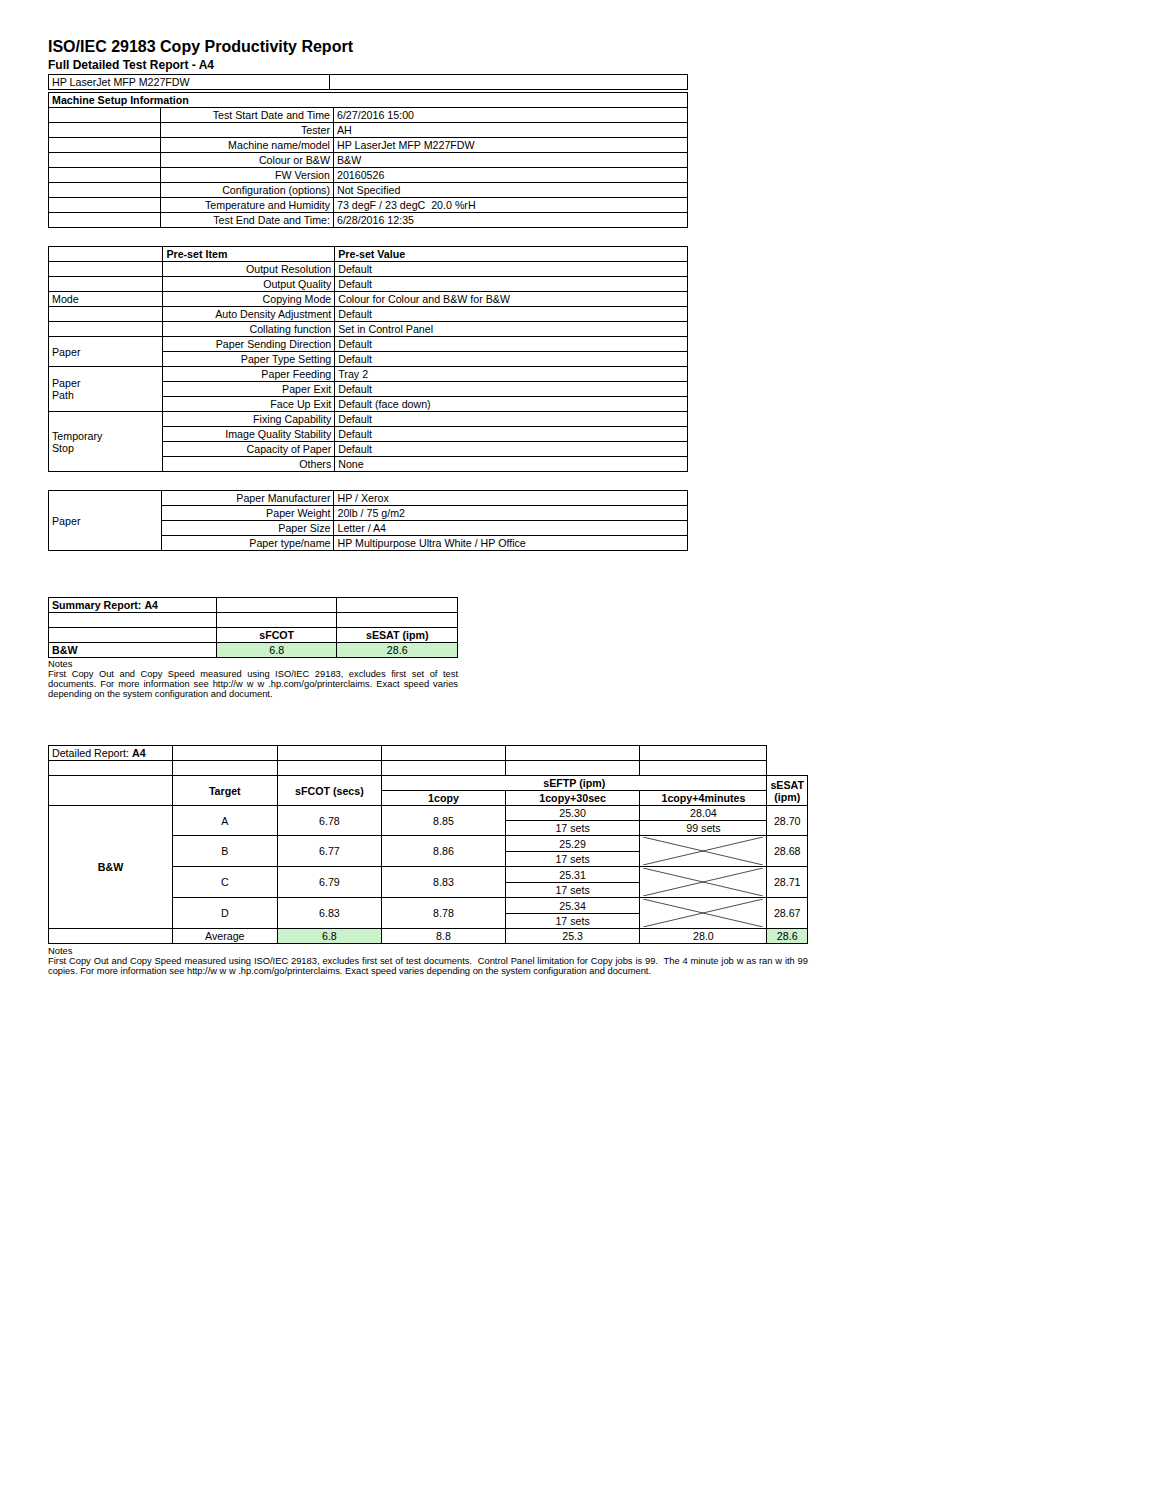ISO/IEC 29183 Copy Productivity Report
Full Detailed Test Report - A4
| HP LaserJet MFP M227FDW | |
| Machine Setup Information |
| | Test Start Date and Time | 6/27/2016 15:00 |
| | Tester | AH |
| | Machine name/model | HP LaserJet MFP M227FDW |
| | Colour or B&W | B&W |
| | FW Version | 20160526 |
| | Configuration (options) | Not Specified |
| | Temperature and Humidity | 73 degF / 23 degC 20.0 %rH |
| | Test End Date and Time: | 6/28/2016 12:35 |
| | Pre-set Item | Pre-set Value |
| | Output Resolution | Default |
| | Output Quality | Default |
| Mode | Copying Mode | Colour for Colour and B&W for B&W |
| | Auto Density Adjustment | Default |
| | Collating function | Set in Control Panel |
| Paper | Paper Sending Direction | Default |
| Paper Type Setting | Default |
| Paper Path | Paper Feeding | Tray 2 |
| Paper Exit | Default |
| Face Up Exit | Default (face down) |
| Temporary Stop | Fixing Capability | Default |
| Image Quality Stability | Default |
| Capacity of Paper | Default |
| Others | None |
| Paper | Paper Manufacturer | HP / Xerox |
| Paper Weight | 20lb / 75 g/m2 |
| Paper Size | Letter / A4 |
| Paper type/name | HP Multipurpose Ultra White / HP Office |
| Summary Report: A4 | | |
| | sFCOT | sESAT (ipm) |
| B&W | 6.8 | 28.6 |
Notes
First Copy Out and Copy Speed measured using ISO/IEC 29183, excludes first set of test documents. For more information see http://w w w .hp.com/go/printerclaims. Exact speed varies depending on the system configuration and document.
| Detailed Report: A4 | | | | | |
| | Target | sFCOT (secs) | sEFTP (ipm) | sESAT (ipm) |
| 1copy | 1copy+30sec | 1copy+4minutes |
| B&W | A | 6.78 | 8.85 | 25.30 | 28.04 | 28.70 |
| 17 sets | 99 sets |
| B | 6.77 | 8.86 | 25.29 | | 28.68 |
| 17 sets |
| C | 6.79 | 8.83 | 25.31 | | 28.71 |
| 17 sets |
| D | 6.83 | 8.78 | 25.34 | | 28.67 |
| 17 sets |
| | Average | 6.8 | 8.8 | 25.3 | 28.0 | 28.6 |
Notes
First Copy Out and Copy Speed measured using ISO/IEC 29183, excludes first set of test documents. Control Panel limitation for Copy jobs is 99. The 4 minute job w as ran w ith 99 copies. For more information see http://w w w .hp.com/go/printerclaims. Exact speed varies depending on the system configuration and document.